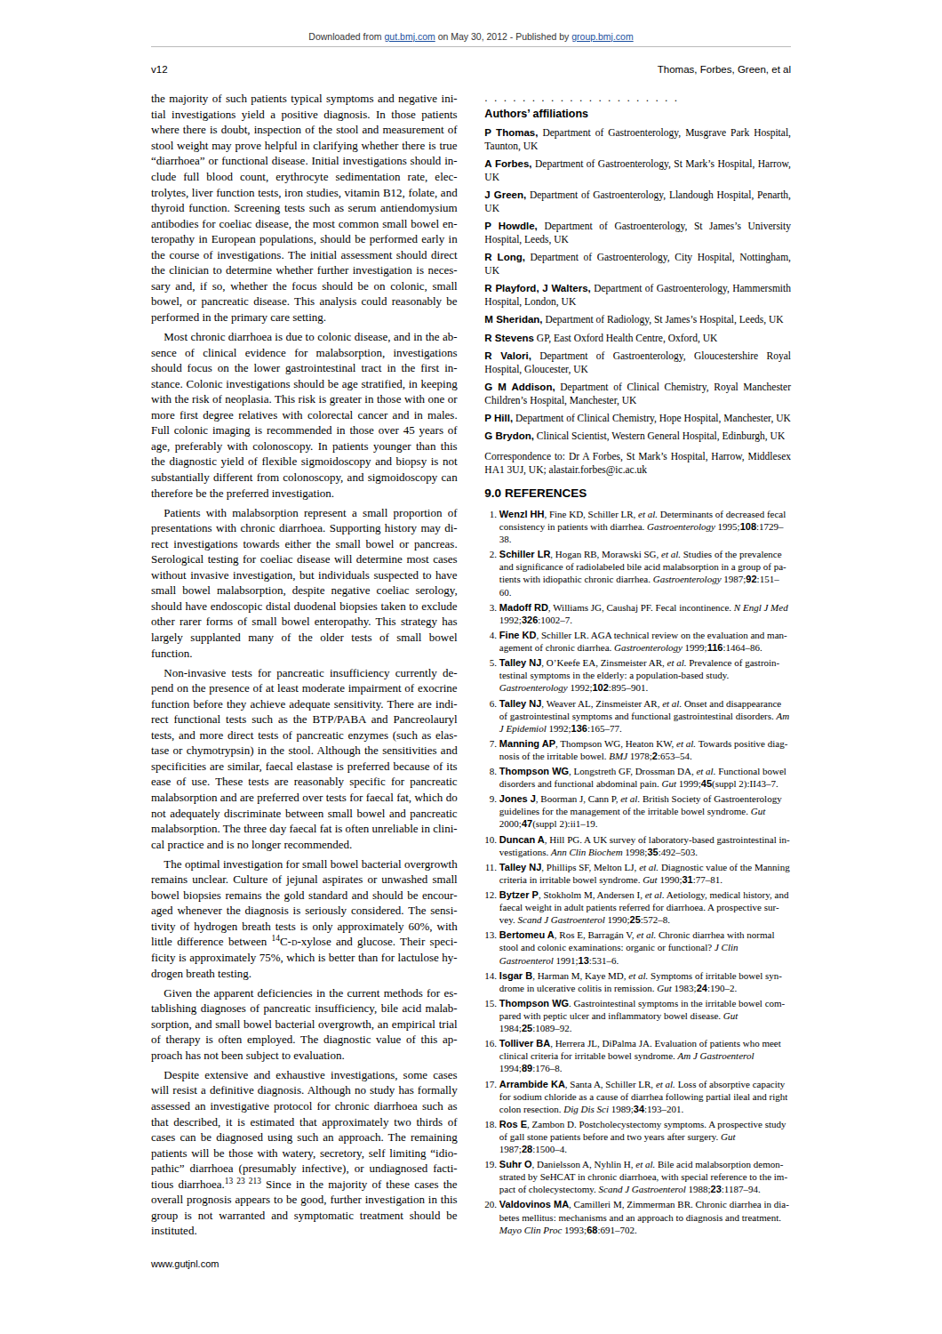Downloaded from gut.bmj.com on May 30, 2012 - Published by group.bmj.com
v12
Thomas, Forbes, Green, et al
the majority of such patients typical symptoms and negative initial investigations yield a positive diagnosis. In those patients where there is doubt, inspection of the stool and measurement of stool weight may prove helpful in clarifying whether there is true “diarrhoea” or functional disease. Initial investigations should include full blood count, erythrocyte sedimentation rate, electrolytes, liver function tests, iron studies, vitamin B12, folate, and thyroid function. Screening tests such as serum antiendomysium antibodies for coeliac disease, the most common small bowel enteropathy in European populations, should be performed early in the course of investigations. The initial assessment should direct the clinician to determine whether further investigation is necessary and, if so, whether the focus should be on colonic, small bowel, or pancreatic disease. This analysis could reasonably be performed in the primary care setting.
Most chronic diarrhoea is due to colonic disease, and in the absence of clinical evidence for malabsorption, investigations should focus on the lower gastrointestinal tract in the first instance. Colonic investigations should be age stratified, in keeping with the risk of neoplasia. This risk is greater in those with one or more first degree relatives with colorectal cancer and in males. Full colonic imaging is recommended in those over 45 years of age, preferably with colonoscopy. In patients younger than this the diagnostic yield of flexible sigmoidoscopy and biopsy is not substantially different from colonoscopy, and sigmoidoscopy can therefore be the preferred investigation.
Patients with malabsorption represent a small proportion of presentations with chronic diarrhoea. Supporting history may direct investigations towards either the small bowel or pancreas. Serological testing for coeliac disease will determine most cases without invasive investigation, but individuals suspected to have small bowel malabsorption, despite negative coeliac serology, should have endoscopic distal duodenal biopsies taken to exclude other rarer forms of small bowel enteropathy. This strategy has largely supplanted many of the older tests of small bowel function.
Non-invasive tests for pancreatic insufficiency currently depend on the presence of at least moderate impairment of exocrine function before they achieve adequate sensitivity. There are indirect functional tests such as the BTP/PABA and Pancreolauryl tests, and more direct tests of pancreatic enzymes (such as elastase or chymotrypsin) in the stool. Although the sensitivities and specificities are similar, faecal elastase is preferred because of its ease of use. These tests are reasonably specific for pancreatic malabsorption and are preferred over tests for faecal fat, which do not adequately discriminate between small bowel and pancreatic malabsorption. The three day faecal fat is often unreliable in clinical practice and is no longer recommended.
The optimal investigation for small bowel bacterial overgrowth remains unclear. Culture of jejunal aspirates or unwashed small bowel biopsies remains the gold standard and should be encouraged whenever the diagnosis is seriously considered. The sensitivity of hydrogen breath tests is only approximately 60%, with little difference between 14C-d-xylose and glucose. Their specificity is approximately 75%, which is better than for lactulose hydrogen breath testing.
Given the apparent deficiencies in the current methods for establishing diagnoses of pancreatic insufficiency, bile acid malabsorption, and small bowel bacterial overgrowth, an empirical trial of therapy is often employed. The diagnostic value of this approach has not been subject to evaluation.
Despite extensive and exhaustive investigations, some cases will resist a definitive diagnosis. Although no study has formally assessed an investigative protocol for chronic diarrhoea such as that described, it is estimated that approximately two thirds of cases can be diagnosed using such an approach. The remaining patients will be those with watery, secretory, self limiting “idiopathic” diarrhoea (presumably infective), or undiagnosed factitious diarrhoea.13 23 213 Since in the majority of these cases the overall prognosis appears to be good, further investigation in this group is not warranted and symptomatic treatment should be instituted.
. . . . . . . . . . . . . . . . . . . . .
Authors’ affiliations
P Thomas, Department of Gastroenterology, Musgrave Park Hospital, Taunton, UK
A Forbes, Department of Gastroenterology, St Mark’s Hospital, Harrow, UK
J Green, Department of Gastroenterology, Llandough Hospital, Penarth, UK
P Howdle, Department of Gastroenterology, St James’s University Hospital, Leeds, UK
R Long, Department of Gastroenterology, City Hospital, Nottingham, UK
R Playford, J Walters, Department of Gastroenterology, Hammersmith Hospital, London, UK
M Sheridan, Department of Radiology, St James’s Hospital, Leeds, UK
R Stevens GP, East Oxford Health Centre, Oxford, UK
R Valori, Department of Gastroenterology, Gloucestershire Royal Hospital, Gloucester, UK
G M Addison, Department of Clinical Chemistry, Royal Manchester Children’s Hospital, Manchester, UK
P Hill, Department of Clinical Chemistry, Hope Hospital, Manchester, UK
G Brydon, Clinical Scientist, Western General Hospital, Edinburgh, UK
Correspondence to: Dr A Forbes, St Mark’s Hospital, Harrow, Middlesex HA1 3UJ, UK; alastair.forbes@ic.ac.uk
9.0 REFERENCES
Wenzl HH, Fine KD, Schiller LR, et al. Determinants of decreased fecal consistency in patients with diarrhea. Gastroenterology 1995;108:1729–38.
Schiller LR, Hogan RB, Morawski SG, et al. Studies of the prevalence and significance of radiolabeled bile acid malabsorption in a group of patients with idiopathic chronic diarrhea. Gastroenterology 1987;92:151–60.
Madoff RD, Williams JG, Caushaj PF. Fecal incontinence. N Engl J Med 1992;326:1002–7.
Fine KD, Schiller LR. AGA technical review on the evaluation and management of chronic diarrhea. Gastroenterology 1999;116:1464–86.
Talley NJ, O’Keefe EA, Zinsmeister AR, et al. Prevalence of gastrointestinal symptoms in the elderly: a population-based study. Gastroenterology 1992;102:895–901.
Talley NJ, Weaver AL, Zinsmeister AR, et al. Onset and disappearance of gastrointestinal symptoms and functional gastrointestinal disorders. Am J Epidemiol 1992;136:165–77.
Manning AP, Thompson WG, Heaton KW, et al. Towards positive diagnosis of the irritable bowel. BMJ 1978;2:653–54.
Thompson WG, Longstreth GF, Drossman DA, et al. Functional bowel disorders and functional abdominal pain. Gut 1999;45(suppl 2):II43–7.
Jones J, Boorman J, Cann P, et al. British Society of Gastroenterology guidelines for the management of the irritable bowel syndrome. Gut 2000;47(suppl 2):ii1–19.
Duncan A, Hill PG. A UK survey of laboratory-based gastrointestinal investigations. Ann Clin Biochem 1998;35:492–503.
Talley NJ, Phillips SF, Melton LJ, et al. Diagnostic value of the Manning criteria in irritable bowel syndrome. Gut 1990;31:77–81.
Bytzer P, Stokholm M, Andersen I, et al. Aetiology, medical history, and faecal weight in adult patients referred for diarrhoea. A prospective survey. Scand J Gastroenterol 1990;25:572–8.
Bertomeu A, Ros E, Barragán V, et al. Chronic diarrhea with normal stool and colonic examinations: organic or functional? J Clin Gastroenterol 1991;13:531–6.
Isgar B, Harman M, Kaye MD, et al. Symptoms of irritable bowel syndrome in ulcerative colitis in remission. Gut 1983;24:190–2.
Thompson WG. Gastrointestinal symptoms in the irritable bowel compared with peptic ulcer and inflammatory bowel disease. Gut 1984;25:1089–92.
Tolliver BA, Herrera JL, DiPalma JA. Evaluation of patients who meet clinical criteria for irritable bowel syndrome. Am J Gastroenterol 1994;89:176–8.
Arrambide KA, Santa A, Schiller LR, et al. Loss of absorptive capacity for sodium chloride as a cause of diarrhea following partial ileal and right colon resection. Dig Dis Sci 1989;34:193–201.
Ros E, Zambon D. Postcholecystectomy symptoms. A prospective study of gall stone patients before and two years after surgery. Gut 1987;28:1500–4.
Suhr O, Danielsson A, Nyhlin H, et al. Bile acid malabsorption demonstrated by SeHCAT in chronic diarrhoea, with special reference to the impact of cholecystectomy. Scand J Gastroenterol 1988;23:1187–94.
Valdovinos MA, Camilleri M, Zimmerman BR. Chronic diarrhea in diabetes mellitus: mechanisms and an approach to diagnosis and treatment. Mayo Clin Proc 1993;68:691–702.
www.gutjnl.com